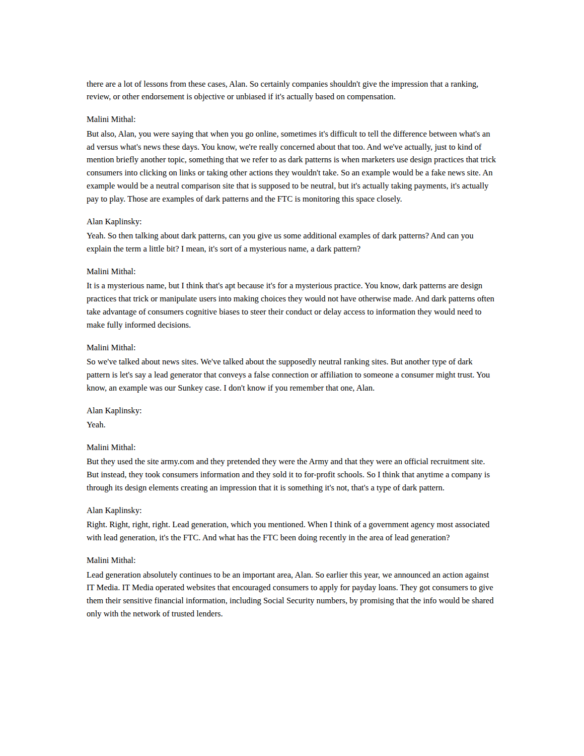there are a lot of lessons from these cases, Alan. So certainly companies shouldn't give the impression that a ranking, review, or other endorsement is objective or unbiased if it's actually based on compensation.
Malini Mithal:
But also, Alan, you were saying that when you go online, sometimes it's difficult to tell the difference between what's an ad versus what's news these days. You know, we're really concerned about that too. And we've actually, just to kind of mention briefly another topic, something that we refer to as dark patterns is when marketers use design practices that trick consumers into clicking on links or taking other actions they wouldn't take. So an example would be a fake news site. An example would be a neutral comparison site that is supposed to be neutral, but it's actually taking payments, it's actually pay to play. Those are examples of dark patterns and the FTC is monitoring this space closely.
Alan Kaplinsky:
Yeah. So then talking about dark patterns, can you give us some additional examples of dark patterns? And can you explain the term a little bit? I mean, it's sort of a mysterious name, a dark pattern?
Malini Mithal:
It is a mysterious name, but I think that's apt because it's for a mysterious practice. You know, dark patterns are design practices that trick or manipulate users into making choices they would not have otherwise made. And dark patterns often take advantage of consumers cognitive biases to steer their conduct or delay access to information they would need to make fully informed decisions.
Malini Mithal:
So we've talked about news sites. We've talked about the supposedly neutral ranking sites. But another type of dark pattern is let's say a lead generator that conveys a false connection or affiliation to someone a consumer might trust. You know, an example was our Sunkey case. I don't know if you remember that one, Alan.
Alan Kaplinsky:
Yeah.
Malini Mithal:
But they used the site army.com and they pretended they were the Army and that they were an official recruitment site. But instead, they took consumers information and they sold it to for-profit schools. So I think that anytime a company is through its design elements creating an impression that it is something it's not, that's a type of dark pattern.
Alan Kaplinsky:
Right. Right, right, right. Lead generation, which you mentioned. When I think of a government agency most associated with lead generation, it's the FTC. And what has the FTC been doing recently in the area of lead generation?
Malini Mithal:
Lead generation absolutely continues to be an important area, Alan. So earlier this year, we announced an action against IT Media. IT Media operated websites that encouraged consumers to apply for payday loans. They got consumers to give them their sensitive financial information, including Social Security numbers, by promising that the info would be shared only with the network of trusted lenders.